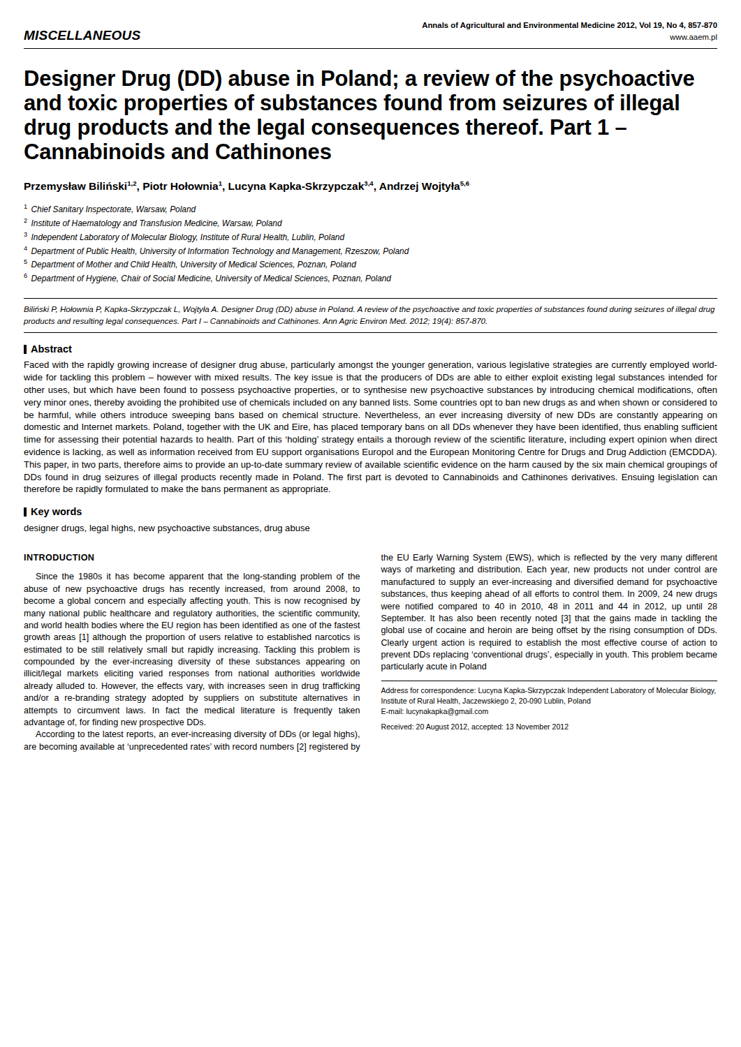MISCELLANEOUS
Annals of Agricultural and Environmental Medicine 2012, Vol 19, No 4, 857-870
www.aaem.pl
Designer Drug (DD) abuse in Poland; a review of the psychoactive and toxic properties of substances found from seizures of illegal drug products and the legal consequences thereof. Part 1 – Cannabinoids and Cathinones
Przemysław Biliński1,2, Piotr Hołownia1, Lucyna Kapka-Skrzypczak3,4, Andrzej Wojtyła5,6
1 Chief Sanitary Inspectorate, Warsaw, Poland
2 Institute of Haematology and Transfusion Medicine, Warsaw, Poland
3 Independent Laboratory of Molecular Biology, Institute of Rural Health, Lublin, Poland
4 Department of Public Health, University of Information Technology and Management, Rzeszow, Poland
5 Department of Mother and Child Health, University of Medical Sciences, Poznan, Poland
6 Department of Hygiene, Chair of Social Medicine, University of Medical Sciences, Poznan, Poland
Biliński P, Hołownia P, Kapka-Skrzypczak L, Wojtyła A. Designer Drug (DD) abuse in Poland. A review of the psychoactive and toxic properties of substances found during seizures of illegal drug products and resulting legal consequences. Part I – Cannabinoids and Cathinones. Ann Agric Environ Med. 2012; 19(4): 857-870.
Abstract
Faced with the rapidly growing increase of designer drug abuse, particularly amongst the younger generation, various legislative strategies are currently employed world-wide for tackling this problem – however with mixed results. The key issue is that the producers of DDs are able to either exploit existing legal substances intended for other uses, but which have been found to possess psychoactive properties, or to synthesise new psychoactive substances by introducing chemical modifications, often very minor ones, thereby avoiding the prohibited use of chemicals included on any banned lists. Some countries opt to ban new drugs as and when shown or considered to be harmful, while others introduce sweeping bans based on chemical structure. Nevertheless, an ever increasing diversity of new DDs are constantly appearing on domestic and Internet markets. Poland, together with the UK and Eire, has placed temporary bans on all DDs whenever they have been identified, thus enabling sufficient time for assessing their potential hazards to health. Part of this ‘holding’ strategy entails a thorough review of the scientific literature, including expert opinion when direct evidence is lacking, as well as information received from EU support organisations Europol and the European Monitoring Centre for Drugs and Drug Addiction (EMCDDA). This paper, in two parts, therefore aims to provide an up-to-date summary review of available scientific evidence on the harm caused by the six main chemical groupings of DDs found in drug seizures of illegal products recently made in Poland. The first part is devoted to Cannabinoids and Cathinones derivatives. Ensuing legislation can therefore be rapidly formulated to make the bans permanent as appropriate.
Key words
designer drugs, legal highs, new psychoactive substances, drug abuse
INTRODUCTION
Since the 1980s it has become apparent that the long-standing problem of the abuse of new psychoactive drugs has recently increased, from around 2008, to become a global concern and especially affecting youth. This is now recognised by many national public healthcare and regulatory authorities, the scientific community, and world health bodies where the EU region has been identified as one of the fastest growth areas [1] although the proportion of users relative to established narcotics is estimated to be still relatively small but rapidly increasing. Tackling this problem is compounded by the ever-increasing diversity of these substances appearing on illicit/legal markets eliciting varied responses from national authorities worldwide already alluded to. However, the effects vary, with increases seen in drug trafficking and/or a re-branding strategy adopted by suppliers on substitute alternatives in attempts to circumvent laws. In fact the medical literature is frequently taken advantage of, for finding new prospective DDs.
According to the latest reports, an ever-increasing diversity of DDs (or legal highs), are becoming available at ‘unprecedented rates’ with record numbers [2] registered by the EU Early Warning System (EWS), which is reflected by the very many different ways of marketing and distribution. Each year, new products not under control are manufactured to supply an ever-increasing and diversified demand for psychoactive substances, thus keeping ahead of all efforts to control them. In 2009, 24 new drugs were notified compared to 40 in 2010, 48 in 2011 and 44 in 2012, up until 28 September. It has also been recently noted [3] that the gains made in tackling the global use of cocaine and heroin are being offset by the rising consumption of DDs. Clearly urgent action is required to establish the most effective course of action to prevent DDs replacing ‘conventional drugs’, especially in youth. This problem became particularly acute in Poland
Address for correspondence: Lucyna Kapka-Skrzypczak Independent Laboratory of Molecular Biology, Institute of Rural Health, Jaczewskiego 2, 20-090 Lublin, Poland
E-mail: lucynakapka@gmail.com
Received: 20 August 2012, accepted: 13 November 2012